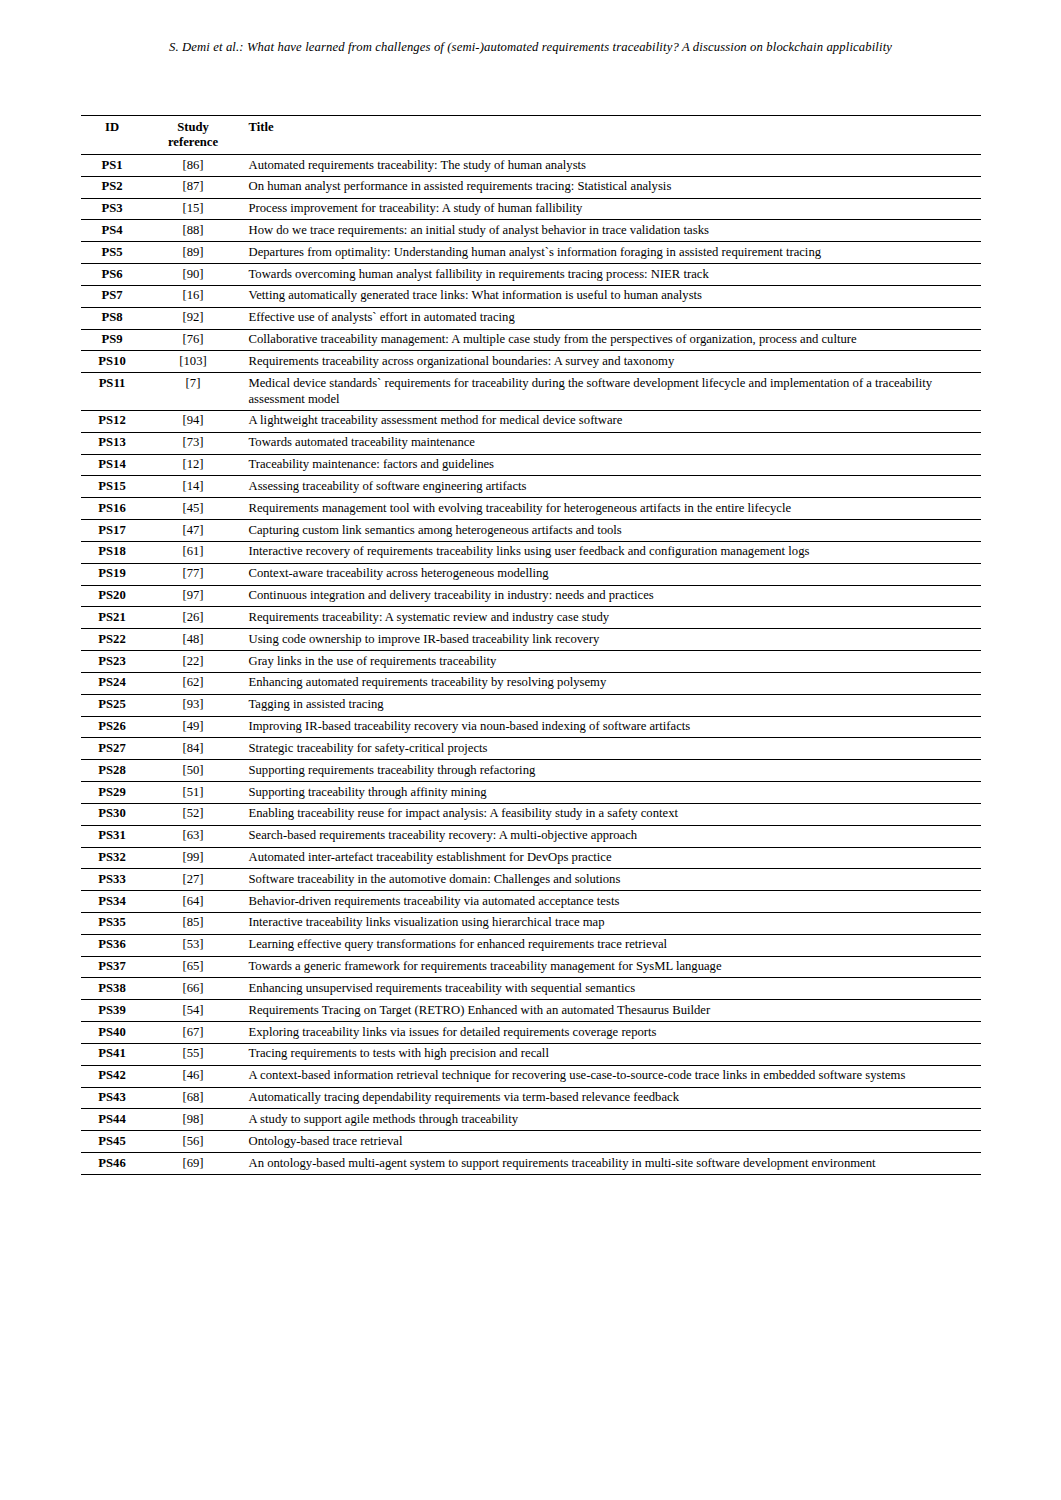S. Demi et al.: What have learned from challenges of (semi-)automated requirements traceability? A discussion on blockchain applicability
| ID | Study reference | Title |
| --- | --- | --- |
| PS1 | [86] | Automated requirements traceability: The study of human analysts |
| PS2 | [87] | On human analyst performance in assisted requirements tracing: Statistical analysis |
| PS3 | [15] | Process improvement for traceability: A study of human fallibility |
| PS4 | [88] | How do we trace requirements: an initial study of analyst behavior in trace validation tasks |
| PS5 | [89] | Departures from optimality: Understanding human analyst`s information foraging in assisted requirement tracing |
| PS6 | [90] | Towards overcoming human analyst fallibility in requirements tracing process: NIER track |
| PS7 | [16] | Vetting automatically generated trace links: What information is useful to human analysts |
| PS8 | [92] | Effective use of analysts` effort in automated tracing |
| PS9 | [76] | Collaborative traceability management: A multiple case study from the perspectives of organization, process and culture |
| PS10 | [103] | Requirements traceability across organizational boundaries: A survey and taxonomy |
| PS11 | [7] | Medical device standards` requirements for traceability during the software development lifecycle and implementation of a traceability assessment model |
| PS12 | [94] | A lightweight traceability assessment method for medical device software |
| PS13 | [73] | Towards automated traceability maintenance |
| PS14 | [12] | Traceability maintenance: factors and guidelines |
| PS15 | [14] | Assessing traceability of software engineering artifacts |
| PS16 | [45] | Requirements management tool with evolving traceability for heterogeneous artifacts in the entire lifecycle |
| PS17 | [47] | Capturing custom link semantics among heterogeneous artifacts and tools |
| PS18 | [61] | Interactive recovery of requirements traceability links using user feedback and configuration management logs |
| PS19 | [77] | Context-aware traceability across heterogeneous modelling |
| PS20 | [97] | Continuous integration and delivery traceability in industry: needs and practices |
| PS21 | [26] | Requirements traceability: A systematic review and industry case study |
| PS22 | [48] | Using code ownership to improve IR-based traceability link recovery |
| PS23 | [22] | Gray links in the use of requirements traceability |
| PS24 | [62] | Enhancing automated requirements traceability by resolving polysemy |
| PS25 | [93] | Tagging in assisted tracing |
| PS26 | [49] | Improving IR-based traceability recovery via noun-based indexing of software artifacts |
| PS27 | [84] | Strategic traceability for safety-critical projects |
| PS28 | [50] | Supporting requirements traceability through refactoring |
| PS29 | [51] | Supporting traceability through affinity mining |
| PS30 | [52] | Enabling traceability reuse for impact analysis: A feasibility study in a safety context |
| PS31 | [63] | Search-based requirements traceability recovery: A multi-objective approach |
| PS32 | [99] | Automated inter-artefact traceability establishment for DevOps practice |
| PS33 | [27] | Software traceability in the automotive domain: Challenges and solutions |
| PS34 | [64] | Behavior-driven requirements traceability via automated acceptance tests |
| PS35 | [85] | Interactive traceability links visualization using hierarchical trace map |
| PS36 | [53] | Learning effective query transformations for enhanced requirements trace retrieval |
| PS37 | [65] | Towards a generic framework for requirements traceability management for SysML language |
| PS38 | [66] | Enhancing unsupervised requirements traceability with sequential semantics |
| PS39 | [54] | Requirements Tracing on Target (RETRO) Enhanced with an automated Thesaurus Builder |
| PS40 | [67] | Exploring traceability links via issues for detailed requirements coverage reports |
| PS41 | [55] | Tracing requirements to tests with high precision and recall |
| PS42 | [46] | A context-based information retrieval technique for recovering use-case-to-source-code trace links in embedded software systems |
| PS43 | [68] | Automatically tracing dependability requirements via term-based relevance feedback |
| PS44 | [98] | A study to support agile methods through traceability |
| PS45 | [56] | Ontology-based trace retrieval |
| PS46 | [69] | An ontology-based multi-agent system to support requirements traceability in multi-site software development environment |